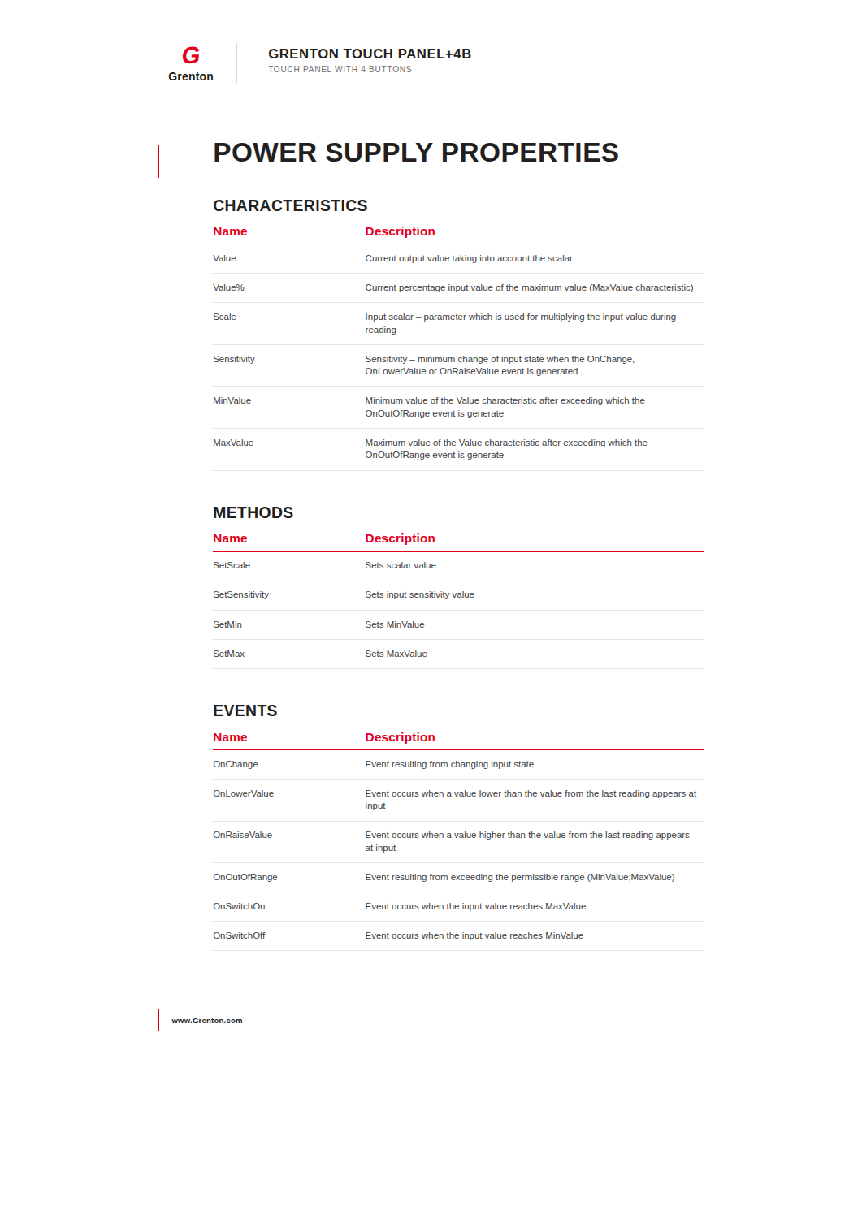G
Grenton
Grenton Touch Panel+4B
Touch panel with 4 buttons
Power Supply Properties
Characteristics
| Name | Description |
| --- | --- |
| Value | Current output value taking into account the scalar |
| Value% | Current percentage input value of the maximum value (MaxValue characteristic) |
| Scale | Input scalar – parameter which is used for multiplying the input value during reading |
| Sensitivity | Sensitivity – minimum change of input state when the OnChange, OnLowerValue or OnRaiseValue event is generated |
| MinValue | Minimum value of the Value characteristic after exceeding which the OnOutOfRange event is generate |
| MaxValue | Maximum value of the Value characteristic after exceeding which the OnOutOfRange event is generate |
Methods
| Name | Description |
| --- | --- |
| SetScale | Sets scalar value |
| SetSensitivity | Sets input sensitivity value |
| SetMin | Sets MinValue |
| SetMax | Sets MaxValue |
Events
| Name | Description |
| --- | --- |
| OnChange | Event resulting from changing input state |
| OnLowerValue | Event occurs when a value lower than the value from the last reading appears at input |
| OnRaiseValue | Event occurs when a value higher than the value from the last reading appears at input |
| OnOutOfRange | Event resulting from exceeding the permissible range (MinValue;MaxValue) |
| OnSwitchOn | Event occurs when the input value reaches MaxValue |
| OnSwitchOff | Event occurs when the input value reaches MinValue |
www.Grenton.com